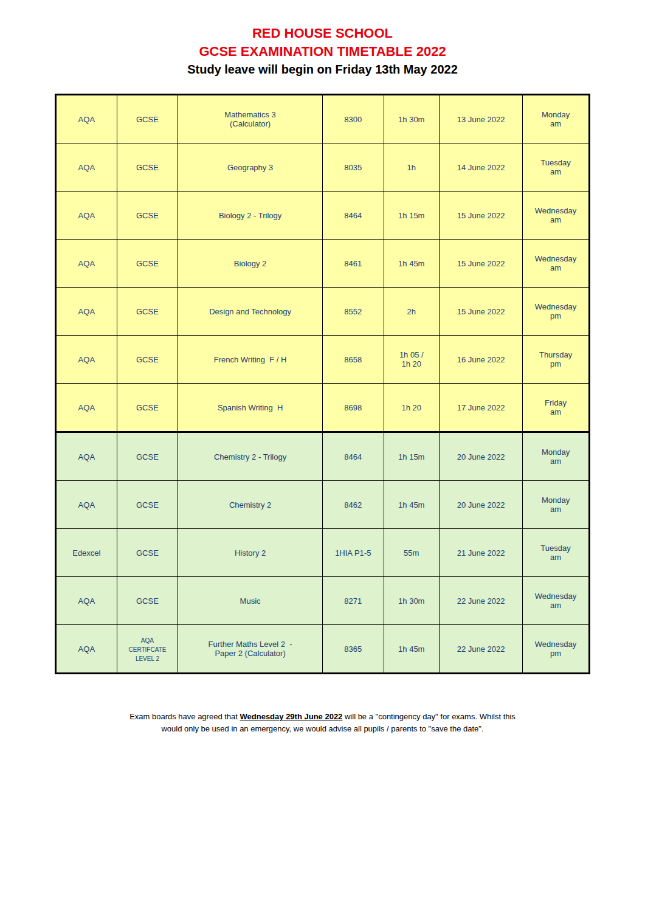RED HOUSE SCHOOL
GCSE EXAMINATION TIMETABLE 2022
Study leave will begin on Friday 13th May 2022
| AQA | GCSE | Mathematics 3 (Calculator) | 8300 | 1h 30m | 13 June 2022 | Monday am |
| AQA | GCSE | Geography 3 | 8035 | 1h | 14 June 2022 | Tuesday am |
| AQA | GCSE | Biology 2 - Trilogy | 8464 | 1h 15m | 15 June 2022 | Wednesday am |
| AQA | GCSE | Biology 2 | 8461 | 1h 45m | 15 June 2022 | Wednesday am |
| AQA | GCSE | Design and Technology | 8552 | 2h | 15 June 2022 | Wednesday pm |
| AQA | GCSE | French Writing F / H | 8658 | 1h 05 / 1h 20 | 16 June 2022 | Thursday pm |
| AQA | GCSE | Spanish Writing H | 8698 | 1h 20 | 17 June 2022 | Friday am |
| AQA | GCSE | Chemistry 2 - Trilogy | 8464 | 1h 15m | 20 June 2022 | Monday am |
| AQA | GCSE | Chemistry 2 | 8462 | 1h 45m | 20 June 2022 | Monday am |
| Edexcel | GCSE | History 2 | 1HIA P1-5 | 55m | 21 June 2022 | Tuesday am |
| AQA | GCSE | Music | 8271 | 1h 30m | 22 June 2022 | Wednesday am |
| AQA | AQA CERTIFCATE LEVEL 2 | Further Maths Level 2 - Paper 2 (Calculator) | 8365 | 1h 45m | 22 June 2022 | Wednesday pm |
Exam boards have agreed that Wednesday 29th June 2022 will be a "contingency day" for exams. Whilst this
would only be used in an emergency, we would advise all pupils / parents to "save the date".